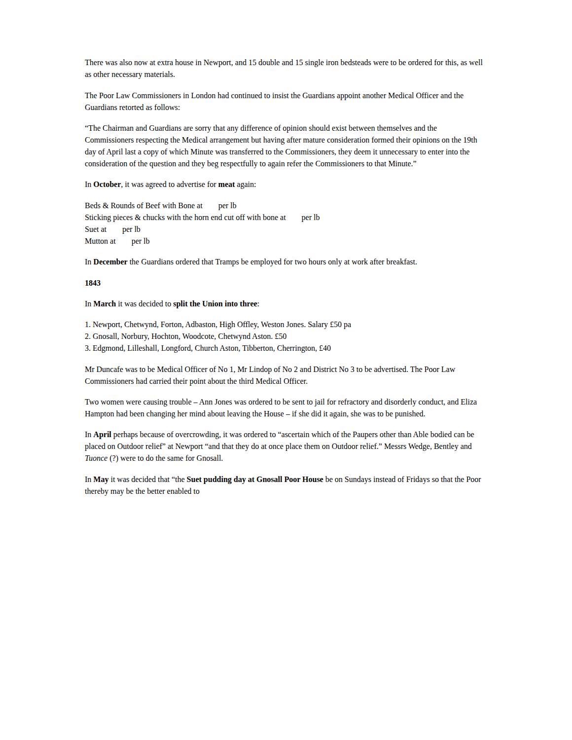There was also now at extra house in Newport, and 15 double and 15 single iron bedsteads were to be ordered for this, as well as other necessary materials.
The Poor Law Commissioners in London had continued to insist the Guardians appoint another Medical Officer and the Guardians retorted as follows:
“The Chairman and Guardians are sorry that any difference of opinion should exist between themselves and the Commissioners respecting the Medical arrangement but having after mature consideration formed their opinions on the 19th day of April last a copy of which Minute was transferred to the Commissioners, they deem it unnecessary to enter into the consideration of the question and they beg respectfully to again refer the Commissioners to that Minute.”
In October, it was agreed to advertise for meat again:
Beds & Rounds of Beef with Bone at  per lb
Sticking pieces & chucks with the horn end cut off with bone at  per lb
Suet at  per lb
Mutton at  per lb
In December the Guardians ordered that Tramps be employed for two hours only at work after breakfast.
1843
In March it was decided to split the Union into three:
1. Newport, Chetwynd, Forton, Adbaston, High Offley, Weston Jones. Salary £50 pa
2. Gnosall, Norbury, Hochton, Woodcote, Chetwynd Aston. £50
3. Edgmond, Lilleshall, Longford, Church Aston, Tibberton, Cherrington, £40
Mr Duncafe was to be Medical Officer of No 1, Mr Lindop of No 2 and District No 3 to be advertised. The Poor Law Commissioners had carried their point about the third Medical Officer.
Two women were causing trouble – Ann Jones was ordered to be sent to jail for refractory and disorderly conduct, and Eliza Hampton had been changing her mind about leaving the House – if she did it again, she was to be punished.
In April perhaps because of overcrowding, it was ordered to “ascertain which of the Paupers other than Able bodied can be placed on Outdoor relief” at Newport “and that they do at once place them on Outdoor relief.” Messrs Wedge, Bentley and Tuonce (?) were to do the same for Gnosall.
In May it was decided that “the Suet pudding day at Gnosall Poor House be on Sundays instead of Fridays so that the Poor thereby may be the better enabled to